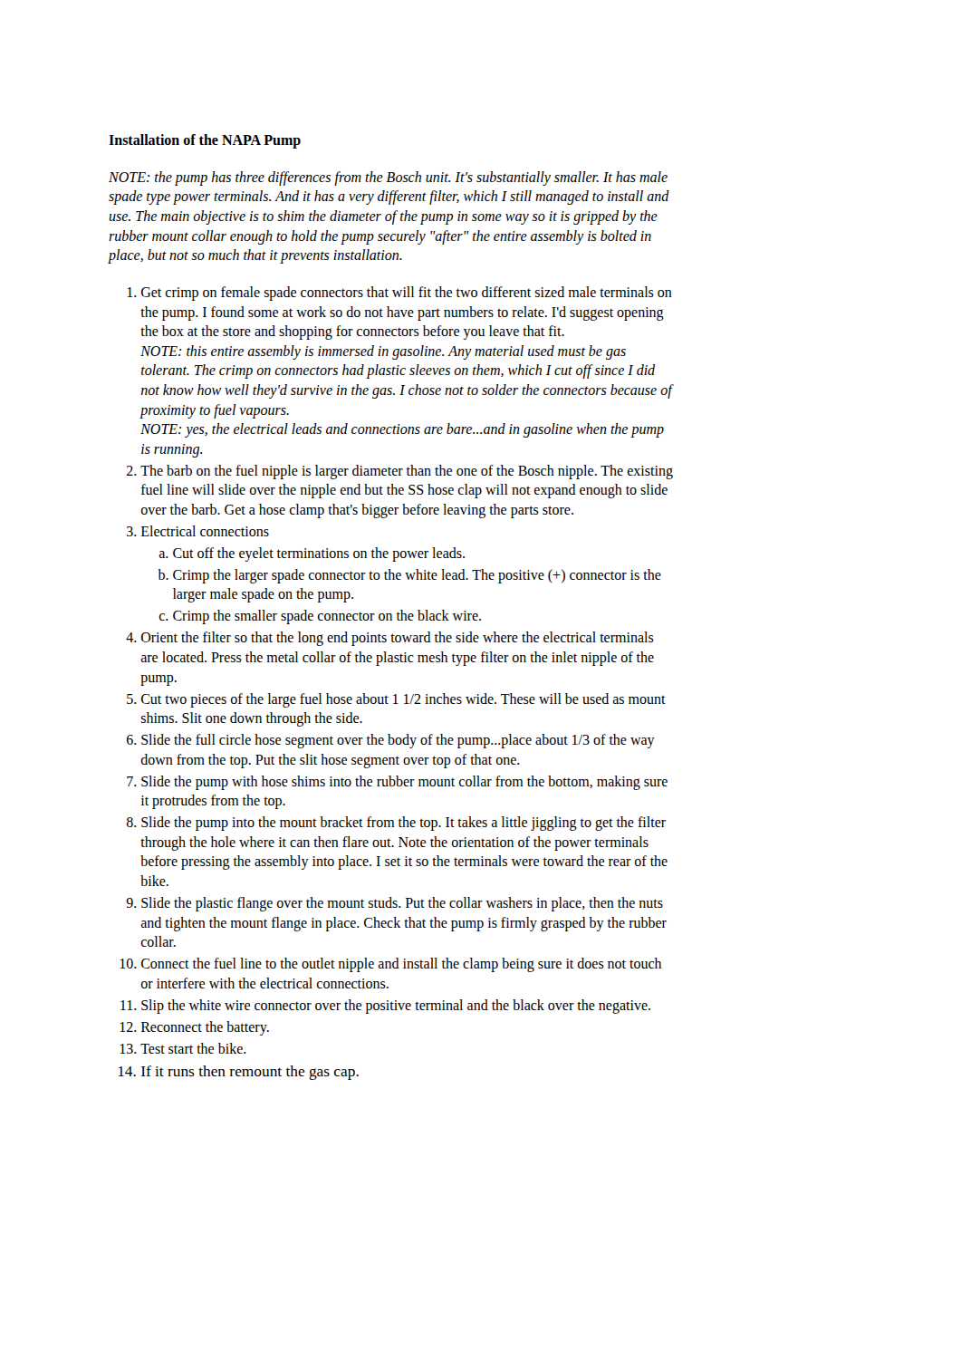Installation of the NAPA Pump
NOTE: the pump has three differences from the Bosch unit. It's substantially smaller. It has male spade type power terminals. And it has a very different filter, which I still managed to install and use. The main objective is to shim the diameter of the pump in some way so it is gripped by the rubber mount collar enough to hold the pump securely "after" the entire assembly is bolted in place, but not so much that it prevents installation.
Get crimp on female spade connectors that will fit the two different sized male terminals on the pump. I found some at work so do not have part numbers to relate. I'd suggest opening the box at the store and shopping for connectors before you leave that fit. NOTE: this entire assembly is immersed in gasoline. Any material used must be gas tolerant. The crimp on connectors had plastic sleeves on them, which I cut off since I did not know how well they'd survive in the gas. I chose not to solder the connectors because of proximity to fuel vapours. NOTE: yes, the electrical leads and connections are bare...and in gasoline when the pump is running.
The barb on the fuel nipple is larger diameter than the one of the Bosch nipple. The existing fuel line will slide over the nipple end but the SS hose clap will not expand enough to slide over the barb. Get a hose clamp that's bigger before leaving the parts store.
Electrical connections
Cut off the eyelet terminations on the power leads.
Crimp the larger spade connector to the white lead. The positive (+) connector is the larger male spade on the pump.
Crimp the smaller spade connector on the black wire.
Orient the filter so that the long end points toward the side where the electrical terminals are located. Press the metal collar of the plastic mesh type filter on the inlet nipple of the pump.
Cut two pieces of the large fuel hose about 1 1/2 inches wide. These will be used as mount shims. Slit one down through the side.
Slide the full circle hose segment over the body of the pump...place about 1/3 of the way down from the top. Put the slit hose segment over top of that one.
Slide the pump with hose shims into the rubber mount collar from the bottom, making sure it protrudes from the top.
Slide the pump into the mount bracket from the top. It takes a little jiggling to get the filter through the hole where it can then flare out. Note the orientation of the power terminals before pressing the assembly into place. I set it so the terminals were toward the rear of the bike.
Slide the plastic flange over the mount studs. Put the collar washers in place, then the nuts and tighten the mount flange in place. Check that the pump is firmly grasped by the rubber collar.
Connect the fuel line to the outlet nipple and install the clamp being sure it does not touch or interfere with the electrical connections.
Slip the white wire connector over the positive terminal and the black over the negative.
Reconnect the battery.
Test start the bike.
If it runs then remount the gas cap.